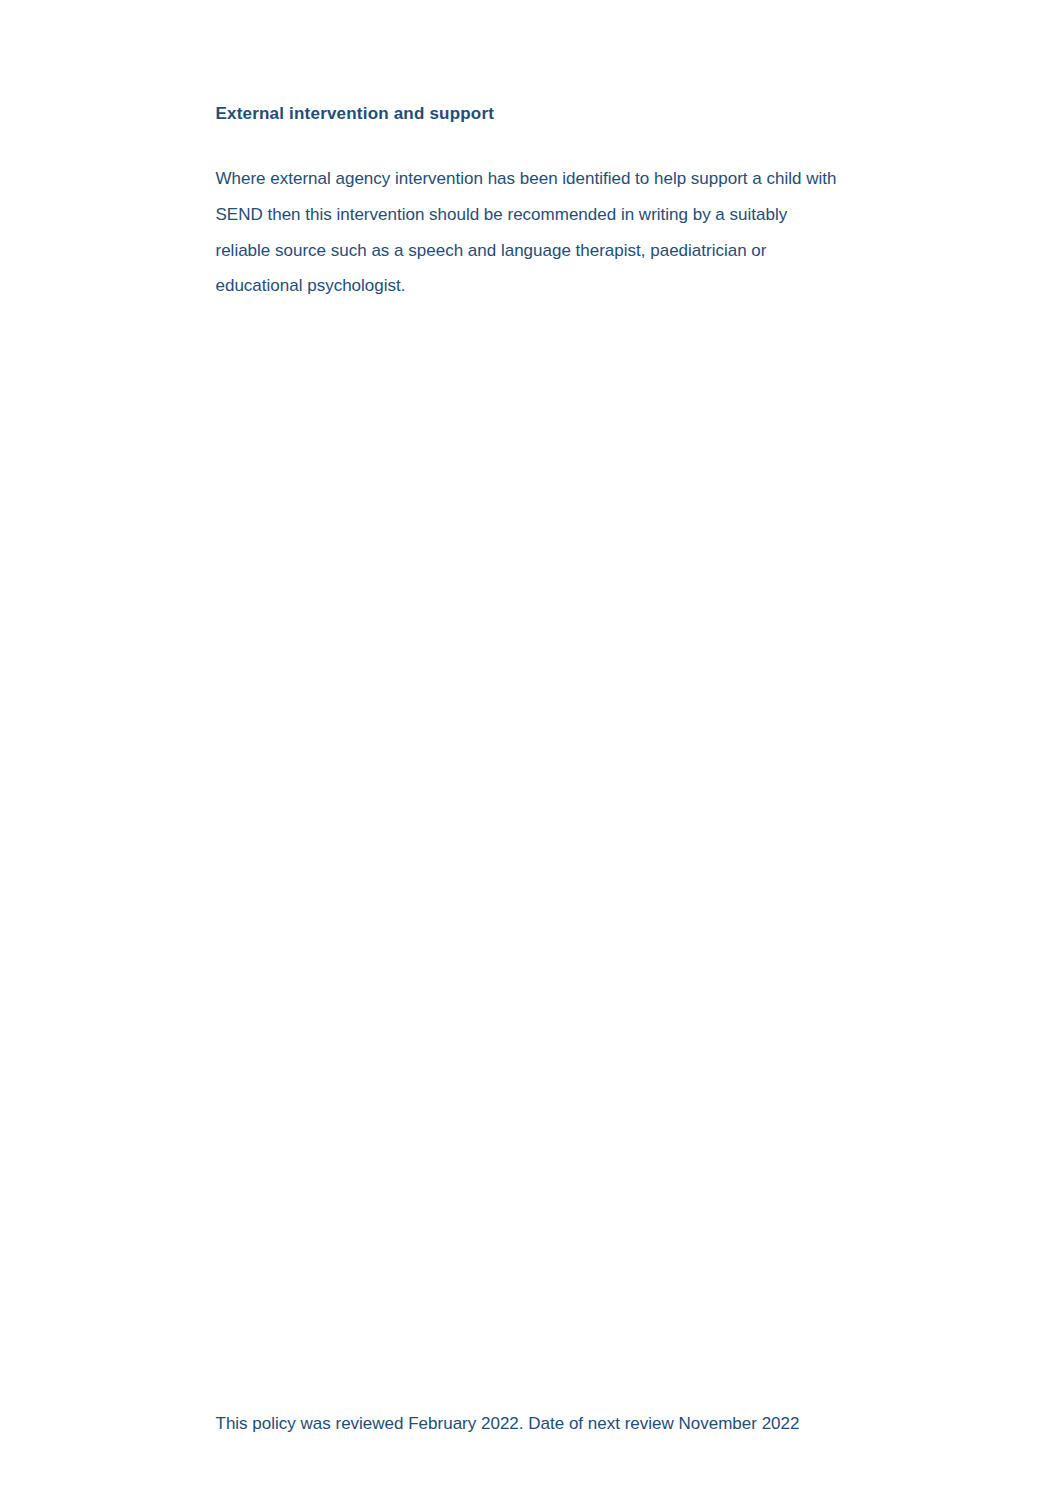External intervention and support
Where external agency intervention has been identified to help support a child with SEND then this intervention should be recommended in writing by a suitably reliable source such as a speech and language therapist, paediatrician or educational psychologist.
This policy was reviewed February 2022. Date of next review November 2022